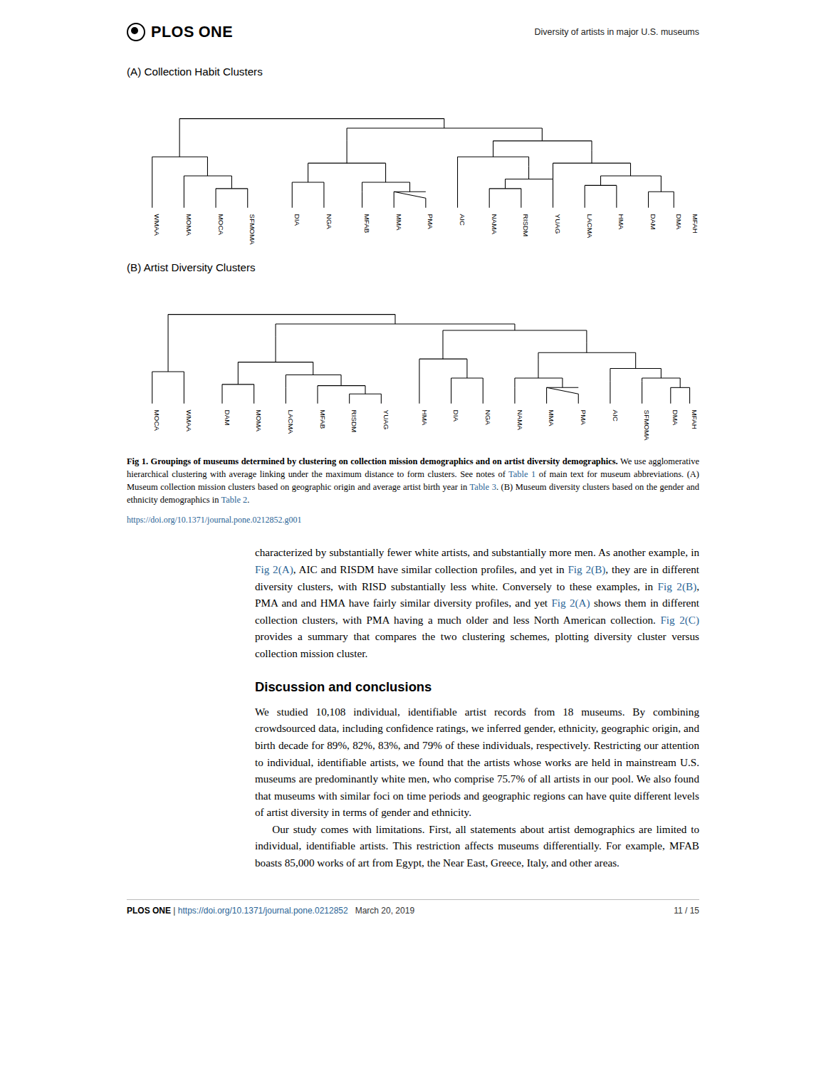PLOS ONE
Diversity of artists in major U.S. museums
(A) Collection Habit Clusters
WMAA MOMA MOCA SFMOMA DIA NGA MFAB MMA PMA AIC NAMA RISDM YUAG LACMA HMA DAM DMA MFAH
(B) Artist Diversity Clusters
MOCA WMAA DAM MOMA LACMA MFAB RISDM YUAG HMA DIA NGA NAMA MMA PMA AIC SFMOMA DMA MFAH
Fig 1. Groupings of museums determined by clustering on collection mission demographics and on artist diversity demographics. We use agglomerative hierarchical clustering with average linking under the maximum distance to form clusters. See notes of Table 1 of main text for museum abbreviations. (A) Museum collection mission clusters based on geographic origin and average artist birth year in Table 3. (B) Museum diversity clusters based on the gender and ethnicity demographics in Table 2.
https://doi.org/10.1371/journal.pone.0212852.g001
characterized by substantially fewer white artists, and substantially more men. As another example, in Fig 2(A), AIC and RISDM have similar collection profiles, and yet in Fig 2(B), they are in different diversity clusters, with RISD substantially less white. Conversely to these examples, in Fig 2(B), PMA and and HMA have fairly similar diversity profiles, and yet Fig 2(A) shows them in different collection clusters, with PMA having a much older and less North American collection. Fig 2(C) provides a summary that compares the two clustering schemes, plotting diversity cluster versus collection mission cluster.
Discussion and conclusions
We studied 10,108 individual, identifiable artist records from 18 museums. By combining crowdsourced data, including confidence ratings, we inferred gender, ethnicity, geographic origin, and birth decade for 89%, 82%, 83%, and 79% of these individuals, respectively. Restricting our attention to individual, identifiable artists, we found that the artists whose works are held in mainstream U.S. museums are predominantly white men, who comprise 75.7% of all artists in our pool. We also found that museums with similar foci on time periods and geographic regions can have quite different levels of artist diversity in terms of gender and ethnicity.
Our study comes with limitations. First, all statements about artist demographics are limited to individual, identifiable artists. This restriction affects museums differentially. For example, MFAB boasts 85,000 works of art from Egypt, the Near East, Greece, Italy, and other areas.
PLOS ONE | https://doi.org/10.1371/journal.pone.0212852 March 20, 2019
11 / 15